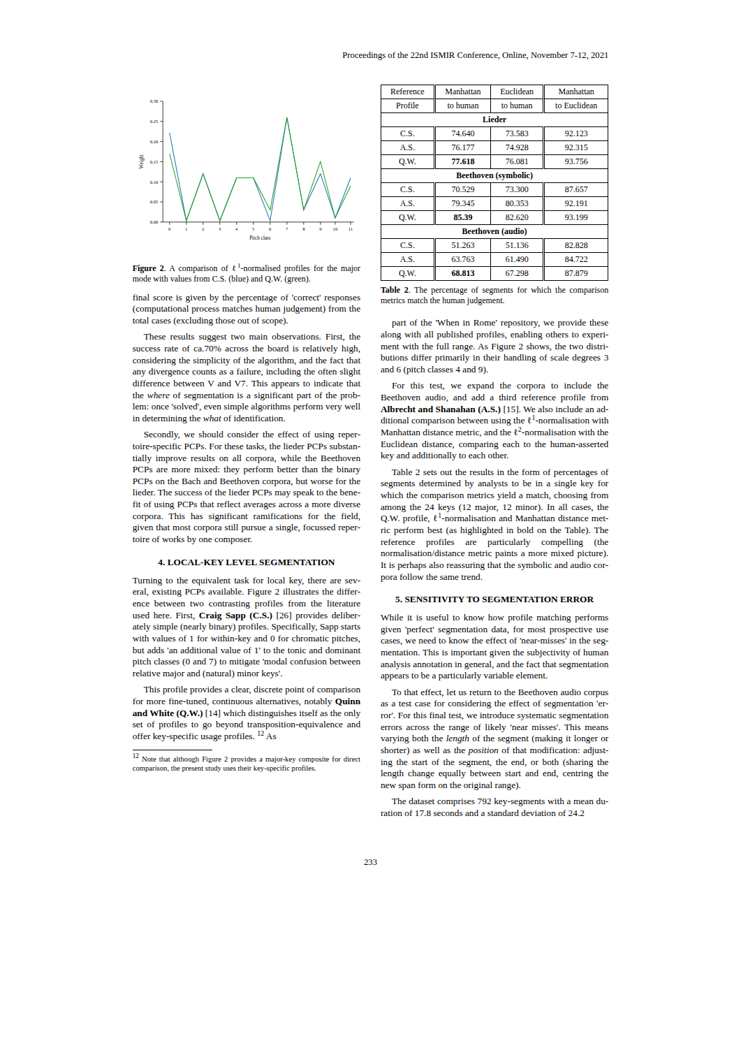Proceedings of the 22nd ISMIR Conference, Online, November 7-12, 2021
0.00 0.05 0.10 0.15 0.20 0.25 0.30 Weight 0 1 2 3 4 5 6 7 8 9 10 11 Pitch class
Figure 2. A comparison of ℓ1-normalised profiles for the major mode with values from C.S. (blue) and Q.W. (green).
final score is given by the percentage of 'correct' responses (computational process matches human judgement) from the total cases (excluding those out of scope).
These results suggest two main observations. First, the success rate of ca.70% across the board is relatively high, considering the simplicity of the algorithm, and the fact that any divergence counts as a failure, including the often slight difference between V and V7. This appears to indicate that the where of segmentation is a significant part of the problem: once 'solved', even simple algorithms perform very well in determining the what of identification.
Secondly, we should consider the effect of using repertoire-specific PCPs. For these tasks, the lieder PCPs substantially improve results on all corpora, while the Beethoven PCPs are more mixed: they perform better than the binary PCPs on the Bach and Beethoven corpora, but worse for the lieder. The success of the lieder PCPs may speak to the benefit of using PCPs that reflect averages across a more diverse corpora. This has significant ramifications for the field, given that most corpora still pursue a single, focussed repertoire of works by one composer.
4. Local-key level segmentation
Turning to the equivalent task for local key, there are several, existing PCPs available. Figure 2 illustrates the difference between two contrasting profiles from the literature used here. First, Craig Sapp (C.S.) [26] provides deliberately simple (nearly binary) profiles. Specifically, Sapp starts with values of 1 for within-key and 0 for chromatic pitches, but adds 'an additional value of 1' to the tonic and dominant pitch classes (0 and 7) to mitigate 'modal confusion between relative major and (natural) minor keys'.
This profile provides a clear, discrete point of comparison for more fine-tuned, continuous alternatives, notably Quinn and White (Q.W.) [14] which distinguishes itself as the only set of profiles to go beyond transposition-equivalence and offer key-specific usage profiles. 12 As
12 Note that although Figure 2 provides a major-key composite for direct comparison, the present study uses their key-specific profiles.
| Reference | Manhattan | Euclidean | Manhattan |
| --- | --- | --- | --- |
| Profile | to human | to human | to Euclidean |
| Lieder |
| C.S. | 74.640 | 73.583 | 92.123 |
| A.S. | 76.177 | 74.928 | 92.315 |
| Q.W. | 77.618 | 76.081 | 93.756 |
| Beethoven (symbolic) |
| C.S. | 70.529 | 73.300 | 87.657 |
| A.S. | 79.345 | 80.353 | 92.191 |
| Q.W. | 85.39 | 82.620 | 93.199 |
| Beethoven (audio) |
| C.S. | 51.263 | 51.136 | 82.828 |
| A.S. | 63.763 | 61.490 | 84.722 |
| Q.W. | 68.813 | 67.298 | 87.879 |
Table 2. The percentage of segments for which the comparison metrics match the human judgement.
part of the 'When in Rome' repository, we provide these along with all published profiles, enabling others to experiment with the full range. As Figure 2 shows, the two distributions differ primarily in their handling of scale degrees 3 and 6 (pitch classes 4 and 9).
For this test, we expand the corpora to include the Beethoven audio, and add a third reference profile from Albrecht and Shanahan (A.S.) [15]. We also include an additional comparison between using the ℓ1-normalisation with Manhattan distance metric, and the ℓ2-normalisation with the Euclidean distance, comparing each to the human-asserted key and additionally to each other.
Table 2 sets out the results in the form of percentages of segments determined by analysts to be in a single key for which the comparison metrics yield a match, choosing from among the 24 keys (12 major, 12 minor). In all cases, the Q.W. profile, ℓ1-normalisation and Manhattan distance metric perform best (as highlighted in bold on the Table). The reference profiles are particularly compelling (the normalisation/distance metric paints a more mixed picture). It is perhaps also reassuring that the symbolic and audio corpora follow the same trend.
5. Sensitivity to segmentation error
While it is useful to know how profile matching performs given 'perfect' segmentation data, for most prospective use cases, we need to know the effect of 'near-misses' in the segmentation. This is important given the subjectivity of human analysis annotation in general, and the fact that segmentation appears to be a particularly variable element.
To that effect, let us return to the Beethoven audio corpus as a test case for considering the effect of segmentation 'error'. For this final test, we introduce systematic segmentation errors across the range of likely 'near misses'. This means varying both the length of the segment (making it longer or shorter) as well as the position of that modification: adjusting the start of the segment, the end, or both (sharing the length change equally between start and end, centring the new span form on the original range).
The dataset comprises 792 key-segments with a mean duration of 17.8 seconds and a standard deviation of 24.2
233